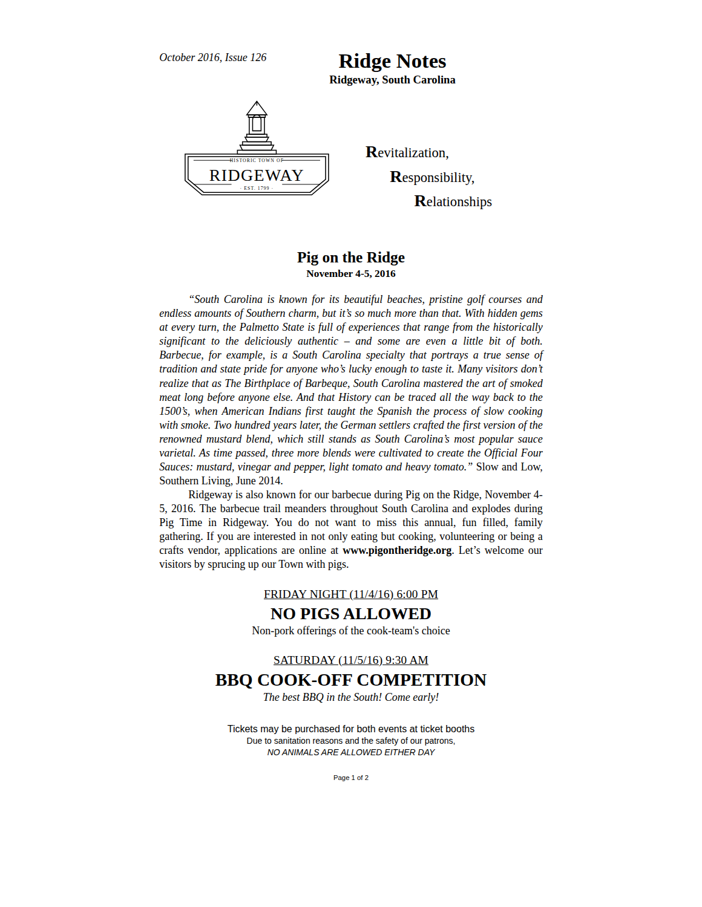October 2016, Issue 126
Ridge Notes
Ridgeway, South Carolina
Historic Town of Ridgeway — Est. 1799 HISTORIC TOWN OF RIDGEWAY · EST. 1799 ·
Revitalization,
Responsibility,
Relationships
Pig on the Ridge
November 4-5, 2016
“South Carolina is known for its beautiful beaches, pristine golf courses and endless amounts of Southern charm, but it’s so much more than that. With hidden gems at every turn, the Palmetto State is full of experiences that range from the historically significant to the deliciously authentic – and some are even a little bit of both. Barbecue, for example, is a South Carolina specialty that portrays a true sense of tradition and state pride for anyone who’s lucky enough to taste it. Many visitors don’t realize that as The Birthplace of Barbeque, South Carolina mastered the art of smoked meat long before anyone else. And that History can be traced all the way back to the 1500’s, when American Indians first taught the Spanish the process of slow cooking with smoke. Two hundred years later, the German settlers crafted the first version of the renowned mustard blend, which still stands as South Carolina’s most popular sauce varietal. As time passed, three more blends were cultivated to create the Official Four Sauces: mustard, vinegar and pepper, light tomato and heavy tomato.” Slow and Low, Southern Living, June 2014.
Ridgeway is also known for our barbecue during Pig on the Ridge, November 4-5, 2016. The barbecue trail meanders throughout South Carolina and explodes during Pig Time in Ridgeway. You do not want to miss this annual, fun filled, family gathering. If you are interested in not only eating but cooking, volunteering or being a crafts vendor, applications are online at www.pigontheridge.org. Let’s welcome our visitors by sprucing up our Town with pigs.
FRIDAY NIGHT (11/4/16) 6:00 PM
NO PIGS ALLOWED
Non-pork offerings of the cook-team's choice
SATURDAY (11/5/16) 9:30 AM
BBQ COOK-OFF COMPETITION
The best BBQ in the South! Come early!
Tickets may be purchased for both events at ticket booths
Due to sanitation reasons and the safety of our patrons,
NO ANIMALS ARE ALLOWED EITHER DAY
Page 1 of 2